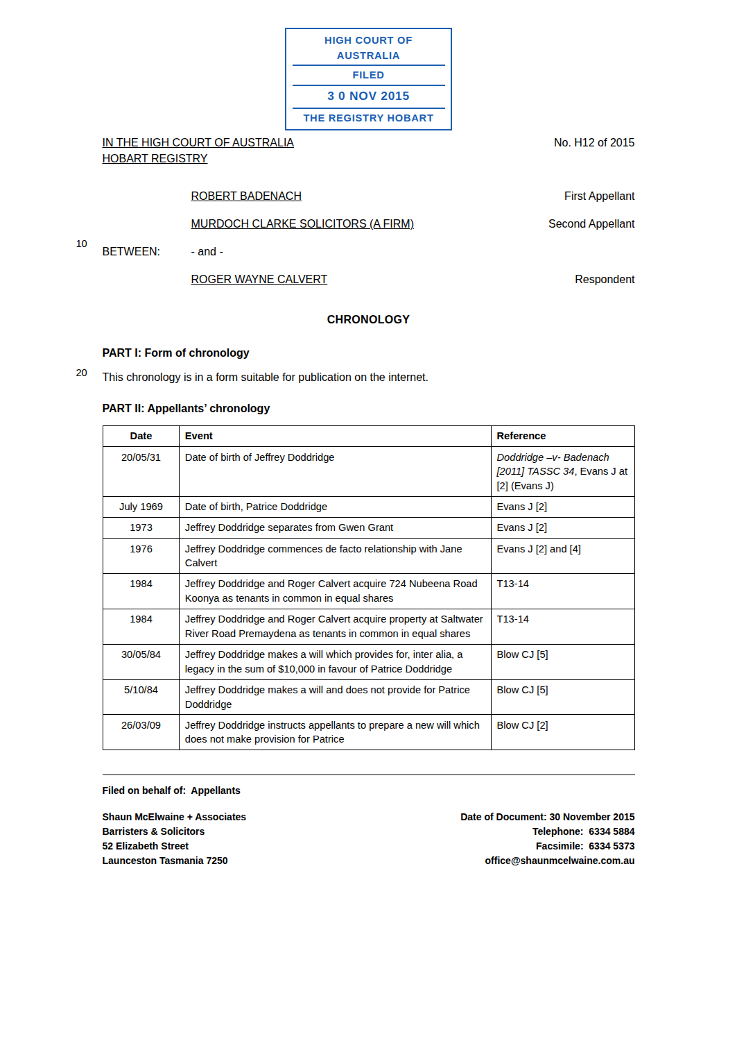10 20
HIGH COURT OF AUSTRALIA
FILED
3 0 NOV 2015
THE REGISTRY HOBART
IN THE HIGH COURT OF AUSTRALIA
HOBART REGISTRY
No. H12 of 2015
ROBERT BADENACH First Appellant
MURDOCH CLARKE SOLICITORS (A FIRM) Second Appellant
BETWEEN: - and -
ROGER WAYNE CALVERT Respondent
CHRONOLOGY
PART I: Form of chronology
This chronology is in a form suitable for publication on the internet.
PART II: Appellants’ chronology
| Date | Event | Reference |
| --- | --- | --- |
| 20/05/31 | Date of birth of Jeffrey Doddridge | Doddridge –v- Badenach [2011] TASSC 34 , Evans J at [2] (Evans J) |
| July 1969 | Date of birth, Patrice Doddridge | Evans J [2] |
| 1973 | Jeffrey Doddridge separates from Gwen Grant | Evans J [2] |
| 1976 | Jeffrey Doddridge commences de facto relationship with Jane Calvert | Evans J [2] and [4] |
| 1984 | Jeffrey Doddridge and Roger Calvert acquire 724 Nubeena Road Koonya as tenants in common in equal shares | T13-14 |
| 1984 | Jeffrey Doddridge and Roger Calvert acquire property at Saltwater River Road Premaydena as tenants in common in equal shares | T13-14 |
| 30/05/84 | Jeffrey Doddridge makes a will which provides for, inter alia, a legacy in the sum of $10,000 in favour of Patrice Doddridge | Blow CJ [5] |
| 5/10/84 | Jeffrey Doddridge makes a will and does not provide for Patrice Doddridge | Blow CJ [5] |
| 26/03/09 | Jeffrey Doddridge instructs appellants to prepare a new will which does not make provision for Patrice | Blow CJ [2] |
Filed on behalf of: Appellants
Shaun McElwaine + Associates
Barristers & Solicitors
52 Elizabeth Street
Launceston Tasmania 7250
Date of Document: 30 November 2015
Telephone: 6334 5884
Facsimile: 6334 5373
office@shaunmcelwaine.com.au